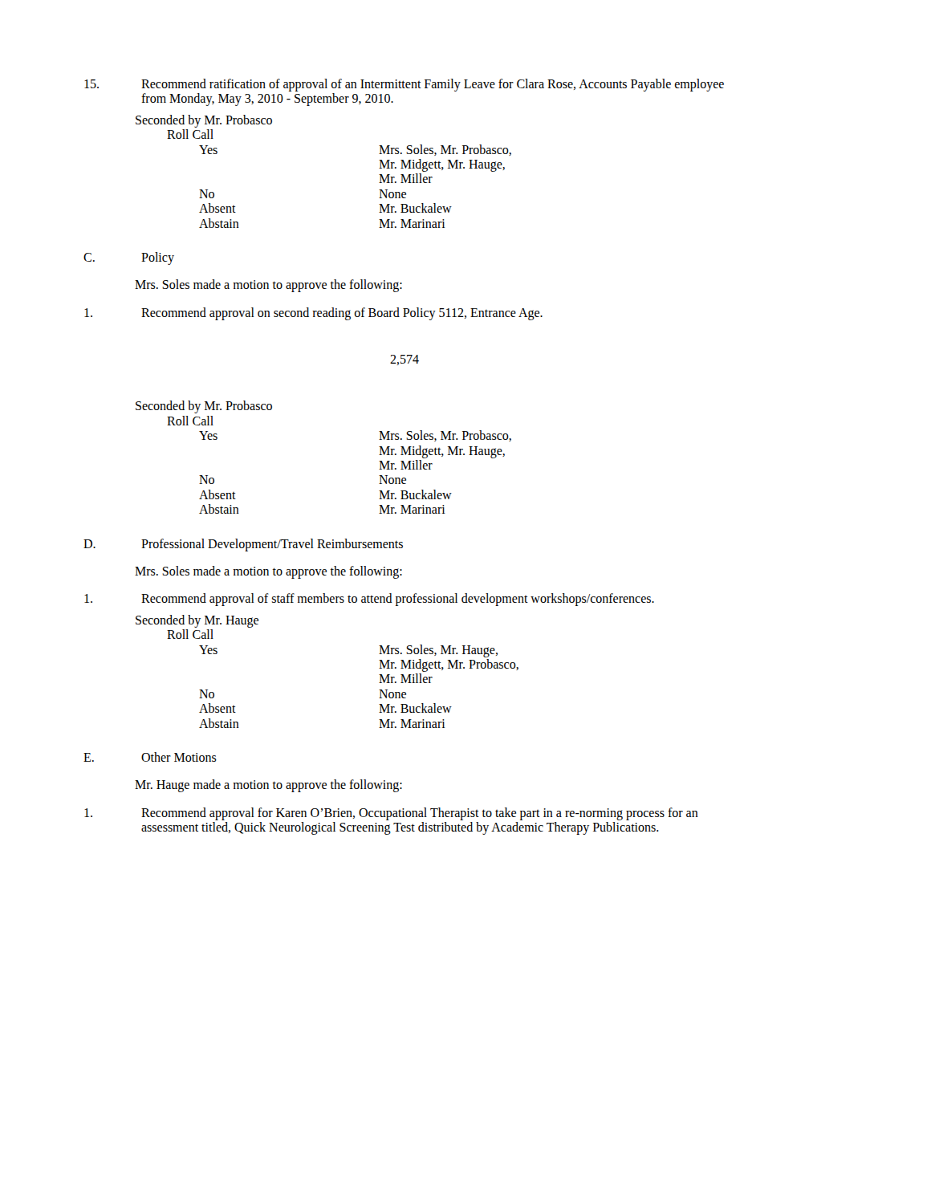15.
Recommend ratification of approval of an Intermittent Family Leave for Clara Rose, Accounts Payable employee from Monday, May 3, 2010 - September 9, 2010.
Seconded by Mr. Probasco
Roll Call
| Yes | Mrs. Soles, Mr. Probasco, Mr. Midgett, Mr. Hauge, Mr. Miller |
| No | None |
| Absent | Mr. Buckalew |
| Abstain | Mr. Marinari |
C.
Policy
Mrs. Soles made a motion to approve the following:
1.
Recommend approval on second reading of Board Policy 5112, Entrance Age.
2,574
Seconded by Mr. Probasco
Roll Call
| Yes | Mrs. Soles, Mr. Probasco, Mr. Midgett, Mr. Hauge, Mr. Miller |
| No | None |
| Absent | Mr. Buckalew |
| Abstain | Mr. Marinari |
D.
Professional Development/Travel Reimbursements
Mrs. Soles made a motion to approve the following:
1.
Recommend approval of staff members to attend professional development workshops/conferences.
Seconded by Mr. Hauge
Roll Call
| Yes | Mrs. Soles, Mr. Hauge, Mr. Midgett, Mr. Probasco, Mr. Miller |
| No | None |
| Absent | Mr. Buckalew |
| Abstain | Mr. Marinari |
E.
Other Motions
Mr. Hauge made a motion to approve the following:
1.
Recommend approval for Karen O’Brien, Occupational Therapist to take part in a re-norming process for an assessment titled, Quick Neurological Screening Test distributed by Academic Therapy Publications.